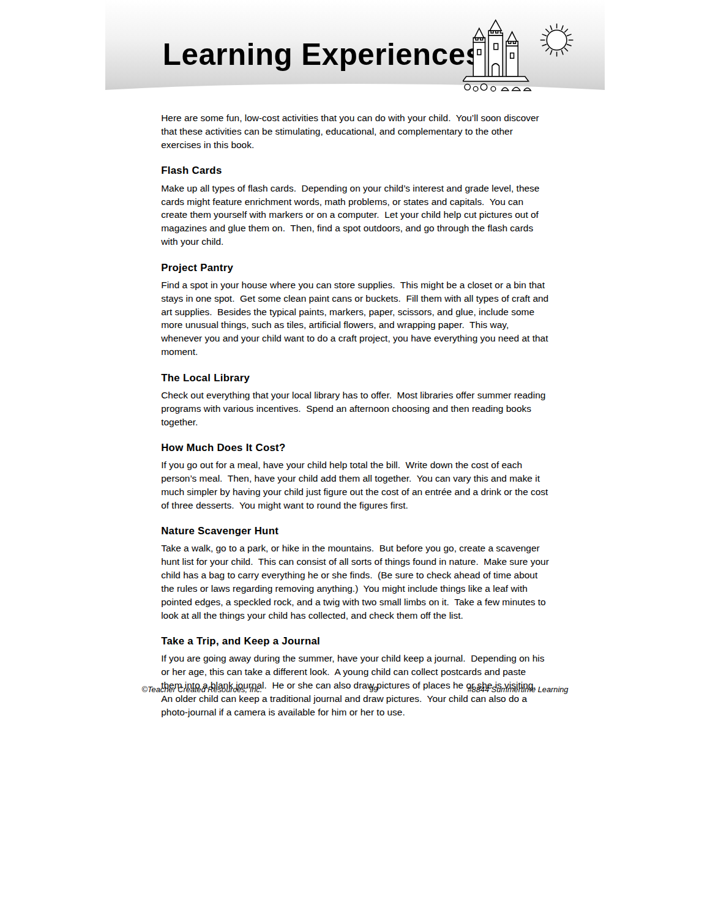Learning Experiences
Here are some fun, low-cost activities that you can do with your child. You’ll soon discover that these activities can be stimulating, educational, and complementary to the other exercises in this book.
Flash Cards
Make up all types of flash cards. Depending on your child’s interest and grade level, these cards might feature enrichment words, math problems, or states and capitals. You can create them yourself with markers or on a computer. Let your child help cut pictures out of magazines and glue them on. Then, find a spot outdoors, and go through the flash cards with your child.
Project Pantry
Find a spot in your house where you can store supplies. This might be a closet or a bin that stays in one spot. Get some clean paint cans or buckets. Fill them with all types of craft and art supplies. Besides the typical paints, markers, paper, scissors, and glue, include some more unusual things, such as tiles, artificial flowers, and wrapping paper. This way, whenever you and your child want to do a craft project, you have everything you need at that moment.
The Local Library
Check out everything that your local library has to offer. Most libraries offer summer reading programs with various incentives. Spend an afternoon choosing and then reading books together.
How Much Does It Cost?
If you go out for a meal, have your child help total the bill. Write down the cost of each person’s meal. Then, have your child add them all together. You can vary this and make it much simpler by having your child just figure out the cost of an entrée and a drink or the cost of three desserts. You might want to round the figures first.
Nature Scavenger Hunt
Take a walk, go to a park, or hike in the mountains. But before you go, create a scavenger hunt list for your child. This can consist of all sorts of things found in nature. Make sure your child has a bag to carry everything he or she finds. (Be sure to check ahead of time about the rules or laws regarding removing anything.) You might include things like a leaf with pointed edges, a speckled rock, and a twig with two small limbs on it. Take a few minutes to look at all the things your child has collected, and check them off the list.
Take a Trip, and Keep a Journal
If you are going away during the summer, have your child keep a journal. Depending on his or her age, this can take a different look. A young child can collect postcards and paste them into a blank journal. He or she can also draw pictures of places he or she is visiting. An older child can keep a traditional journal and draw pictures. Your child can also do a photo-journal if a camera is available for him or her to use.
©Teacher Created Resources, Inc.
99
#8844 Summertime Learning